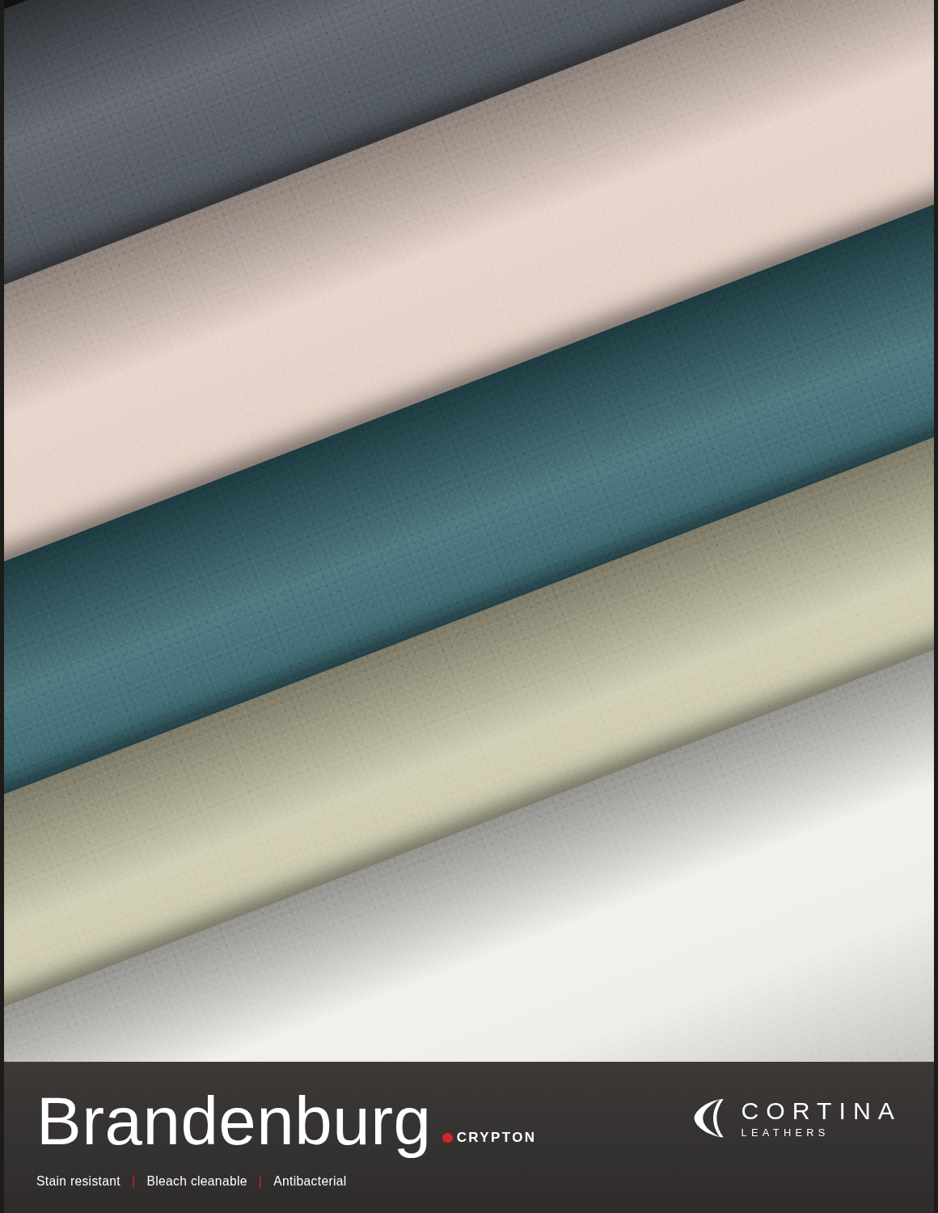Brandenburg
CRYPTON
CORTINA LEATHERS
Stain resistant
|
Bleach cleanable
|
Antibacterial